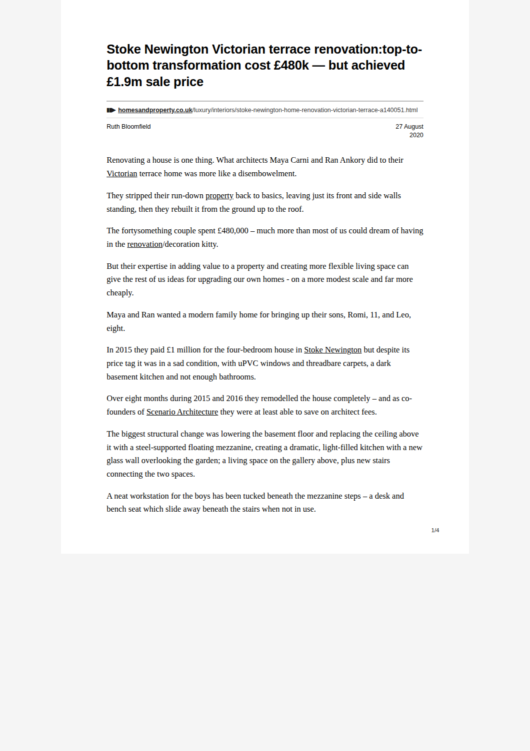Stoke Newington Victorian terrace renovation:top-to-bottom transformation cost £480k — but achieved £1.9m sale price
▮▮▶ homesandproperty.co.uk/luxury/interiors/stoke-newington-home-renovation-victorian-terrace-a140051.html
Ruth Bloomfield
27 August
2020
Renovating a house is one thing. What architects Maya Carni and Ran Ankory did to their Victorian terrace home was more like a disembowelment.
They stripped their run-down property back to basics, leaving just its front and side walls standing, then they rebuilt it from the ground up to the roof.
The fortysomething couple spent £480,000 – much more than most of us could dream of having in the renovation/decoration kitty.
But their expertise in adding value to a property and creating more flexible living space can give the rest of us ideas for upgrading our own homes - on a more modest scale and far more cheaply.
Maya and Ran wanted a modern family home for bringing up their sons, Romi, 11, and Leo, eight.
In 2015 they paid £1 million for the four-bedroom house in Stoke Newington but despite its price tag it was in a sad condition, with uPVC windows and threadbare carpets, a dark basement kitchen and not enough bathrooms.
Over eight months during 2015 and 2016 they remodelled the house completely – and as co-founders of Scenario Architecture they were at least able to save on architect fees.
The biggest structural change was lowering the basement floor and replacing the ceiling above it with a steel-supported floating mezzanine, creating a dramatic, light-filled kitchen with a new glass wall overlooking the garden; a living space on the gallery above, plus new stairs connecting the two spaces.
A neat workstation for the boys has been tucked beneath the mezzanine steps – a desk and bench seat which slide away beneath the stairs when not in use.
1/4